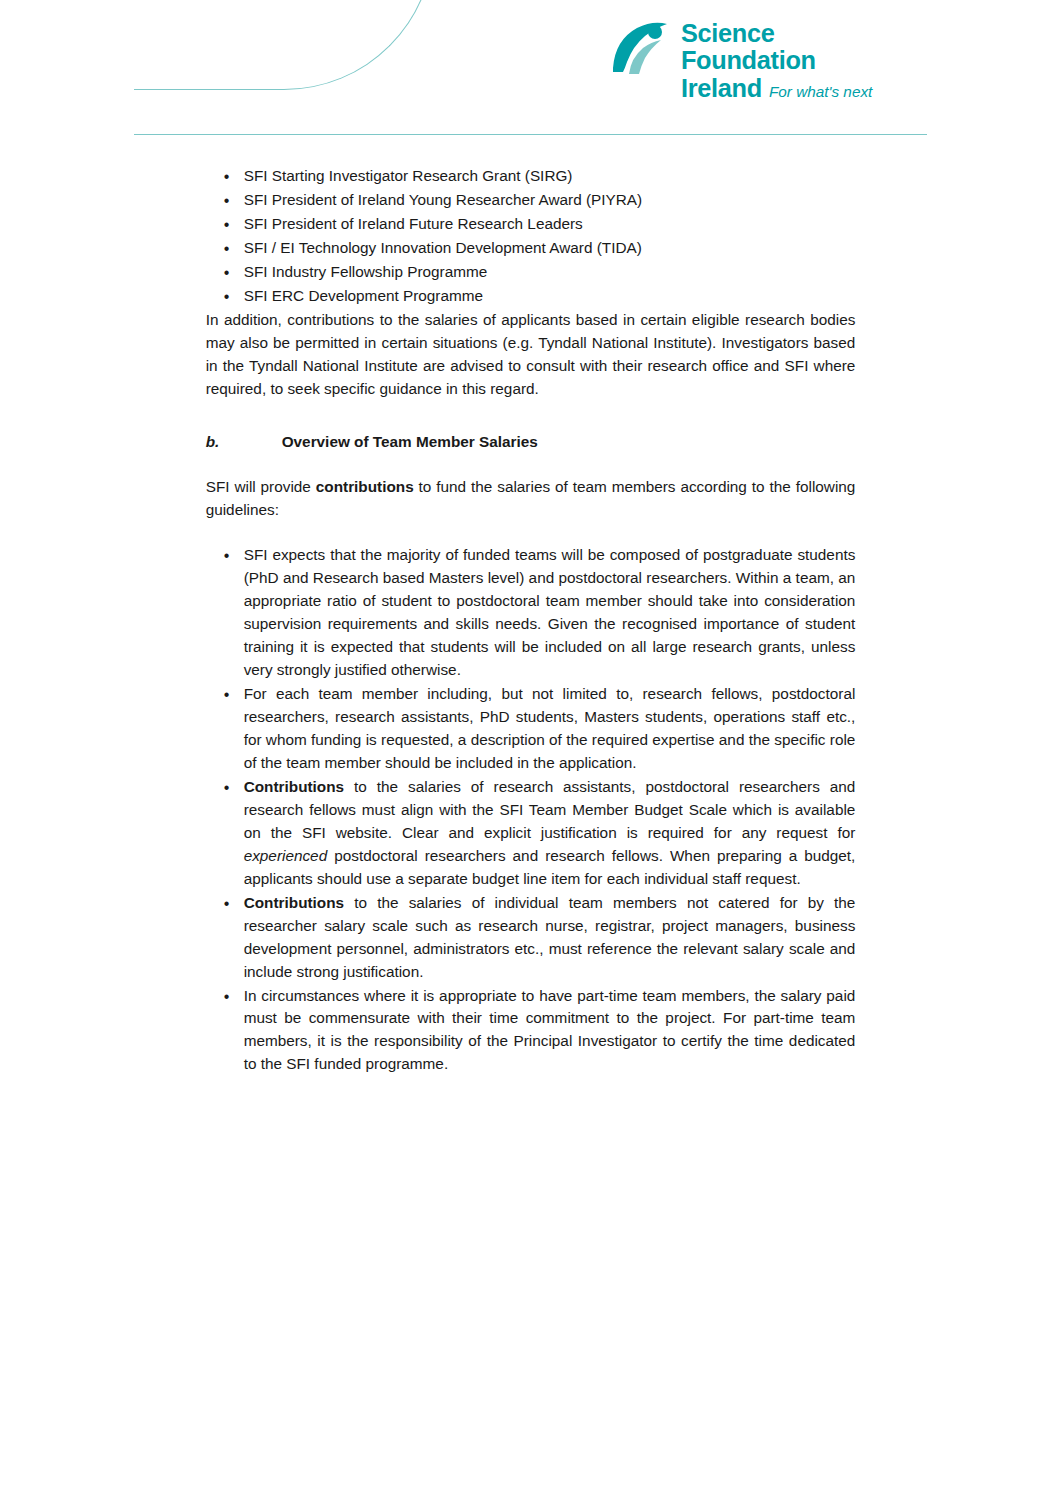Science Foundation Ireland For what's next
SFI Starting Investigator Research Grant (SIRG)
SFI President of Ireland Young Researcher Award (PIYRA)
SFI President of Ireland Future Research Leaders
SFI / EI Technology Innovation Development Award (TIDA)
SFI Industry Fellowship Programme
SFI ERC Development Programme
In addition, contributions to the salaries of applicants based in certain eligible research bodies may also be permitted in certain situations (e.g. Tyndall National Institute). Investigators based in the Tyndall National Institute are advised to consult with their research office and SFI where required, to seek specific guidance in this regard.
b. Overview of Team Member Salaries
SFI will provide contributions to fund the salaries of team members according to the following guidelines:
SFI expects that the majority of funded teams will be composed of postgraduate students (PhD and Research based Masters level) and postdoctoral researchers. Within a team, an appropriate ratio of student to postdoctoral team member should take into consideration supervision requirements and skills needs. Given the recognised importance of student training it is expected that students will be included on all large research grants, unless very strongly justified otherwise.
For each team member including, but not limited to, research fellows, postdoctoral researchers, research assistants, PhD students, Masters students, operations staff etc., for whom funding is requested, a description of the required expertise and the specific role of the team member should be included in the application.
Contributions to the salaries of research assistants, postdoctoral researchers and research fellows must align with the SFI Team Member Budget Scale which is available on the SFI website. Clear and explicit justification is required for any request for experienced postdoctoral researchers and research fellows. When preparing a budget, applicants should use a separate budget line item for each individual staff request.
Contributions to the salaries of individual team members not catered for by the researcher salary scale such as research nurse, registrar, project managers, business development personnel, administrators etc., must reference the relevant salary scale and include strong justification.
In circumstances where it is appropriate to have part-time team members, the salary paid must be commensurate with their time commitment to the project. For part-time team members, it is the responsibility of the Principal Investigator to certify the time dedicated to the SFI funded programme.